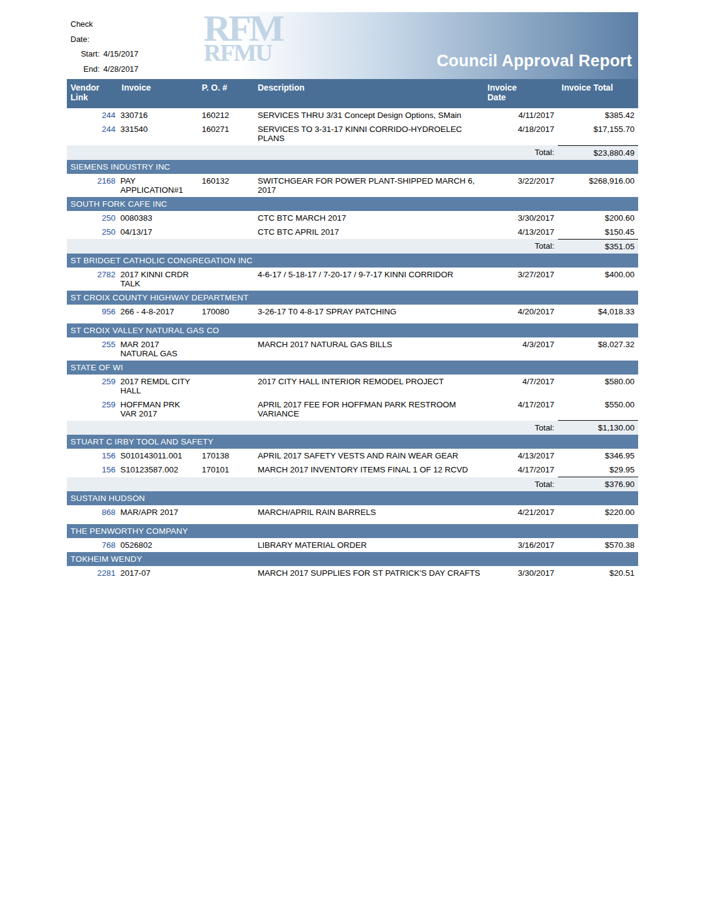Check Date:
Start: 4/15/2017
End: 4/28/2017
RFM
RFMU
Council Approval Report
| Vendor Link | Invoice | P. O. # | Description | Invoice Date | Invoice Total |
| --- | --- | --- | --- | --- | --- |
| 244 | 330716 | 160212 | SERVICES THRU 3/31 Concept Design Options, SMain | 4/11/2017 | $385.42 |
| 244 | 331540 | 160271 | SERVICES TO 3-31-17 KINNI CORRIDO-HYDROELEC PLANS | 4/18/2017 | $17,155.70 |
| | | | | Total: | $23,880.49 |
| SIEMENS INDUSTRY INC |
| 2168 | PAY APPLICATION#1 | 160132 | SWITCHGEAR FOR POWER PLANT-SHIPPED MARCH 6, 2017 | 3/22/2017 | $268,916.00 |
| SOUTH FORK CAFE INC |
| 250 | 0080383 | | CTC BTC MARCH 2017 | 3/30/2017 | $200.60 |
| 250 | 04/13/17 | | CTC BTC APRIL 2017 | 4/13/2017 | $150.45 |
| | | | | Total: | $351.05 |
| ST BRIDGET CATHOLIC CONGREGATION INC |
| 2782 | 2017 KINNI CRDR TALK | | 4-6-17 / 5-18-17 / 7-20-17 / 9-7-17 KINNI CORRIDOR | 3/27/2017 | $400.00 |
| ST CROIX COUNTY HIGHWAY DEPARTMENT |
| 956 | 266 - 4-8-2017 | 170080 | 3-26-17 T0 4-8-17 SPRAY PATCHING | 4/20/2017 | $4,018.33 |
| ST CROIX VALLEY NATURAL GAS CO |
| 255 | MAR 2017 NATURAL GAS | | MARCH 2017 NATURAL GAS BILLS | 4/3/2017 | $8,027.32 |
| STATE OF WI |
| 259 | 2017 REMDL CITY HALL | | 2017 CITY HALL INTERIOR REMODEL PROJECT | 4/7/2017 | $580.00 |
| 259 | HOFFMAN PRK VAR 2017 | | APRIL 2017 FEE FOR HOFFMAN PARK RESTROOM VARIANCE | 4/17/2017 | $550.00 |
| | | | | Total: | $1,130.00 |
| STUART C IRBY TOOL AND SAFETY |
| 156 | S010143011.001 | 170138 | APRIL 2017 SAFETY VESTS AND RAIN WEAR GEAR | 4/13/2017 | $346.95 |
| 156 | S10123587.002 | 170101 | MARCH 2017 INVENTORY ITEMS FINAL 1 OF 12 RCVD | 4/17/2017 | $29.95 |
| | | | | Total: | $376.90 |
| SUSTAIN HUDSON |
| 868 | MAR/APR 2017 | | MARCH/APRIL RAIN BARRELS | 4/21/2017 | $220.00 |
| THE PENWORTHY COMPANY |
| 768 | 0526802 | | LIBRARY MATERIAL ORDER | 3/16/2017 | $570.38 |
| TOKHEIM WENDY |
| 2281 | 2017-07 | | MARCH 2017 SUPPLIES FOR ST PATRICK'S DAY CRAFTS | 3/30/2017 | $20.51 |